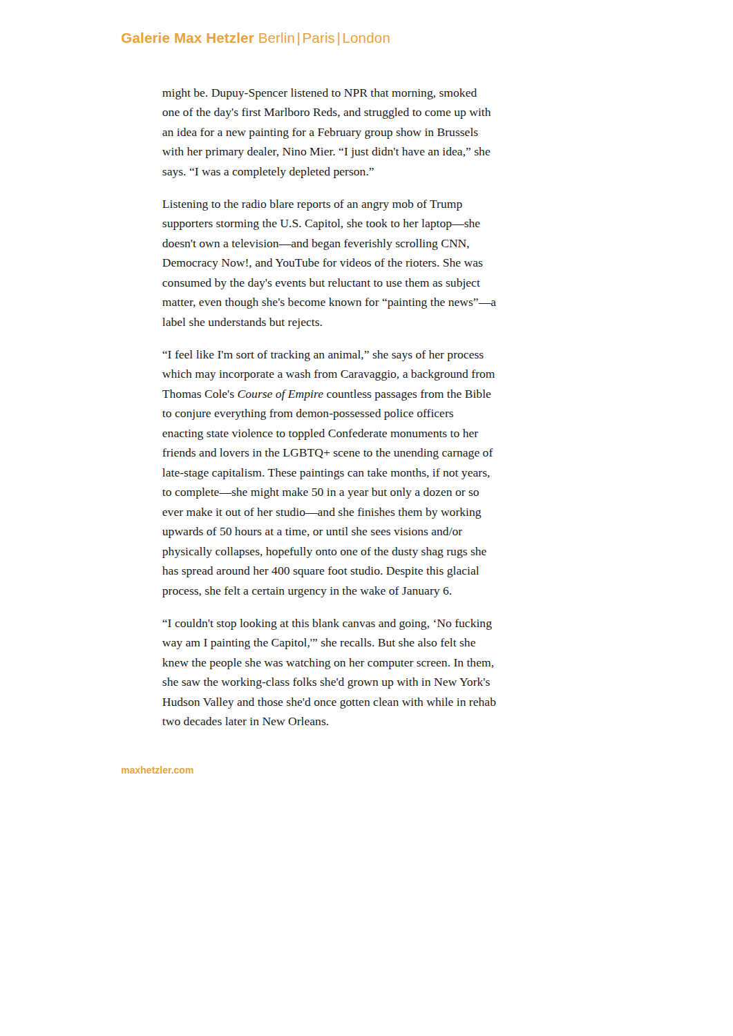Galerie Max Hetzler Berlin|Paris|London
might be. Dupuy-Spencer listened to NPR that morning, smoked one of the day's first Marlboro Reds, and struggled to come up with an idea for a new painting for a February group show in Brussels with her primary dealer, Nino Mier. “I just didn't have an idea,” she says. “I was a completely depleted person.”
Listening to the radio blare reports of an angry mob of Trump supporters storming the U.S. Capitol, she took to her laptop—she doesn't own a television—and began feverishly scrolling CNN, Democracy Now!, and YouTube for videos of the rioters. She was consumed by the day's events but reluctant to use them as subject matter, even though she's become known for “painting the news”—a label she understands but rejects.
“I feel like I'm sort of tracking an animal,” she says of her process which may incorporate a wash from Caravaggio, a background from Thomas Cole's Course of Empire countless passages from the Bible to conjure everything from demon-possessed police officers enacting state violence to toppled Confederate monuments to her friends and lovers in the LGBTQ+ scene to the unending carnage of late-stage capitalism. These paintings can take months, if not years, to complete—she might make 50 in a year but only a dozen or so ever make it out of her studio—and she finishes them by working upwards of 50 hours at a time, or until she sees visions and/or physically collapses, hopefully onto one of the dusty shag rugs she has spread around her 400 square foot studio. Despite this glacial process, she felt a certain urgency in the wake of January 6.
“I couldn't stop looking at this blank canvas and going, ‘No fucking way am I painting the Capitol,'” she recalls. But she also felt she knew the people she was watching on her computer screen. In them, she saw the working-class folks she'd grown up with in New York's Hudson Valley and those she'd once gotten clean with while in rehab two decades later in New Orleans.
maxhetzler.com